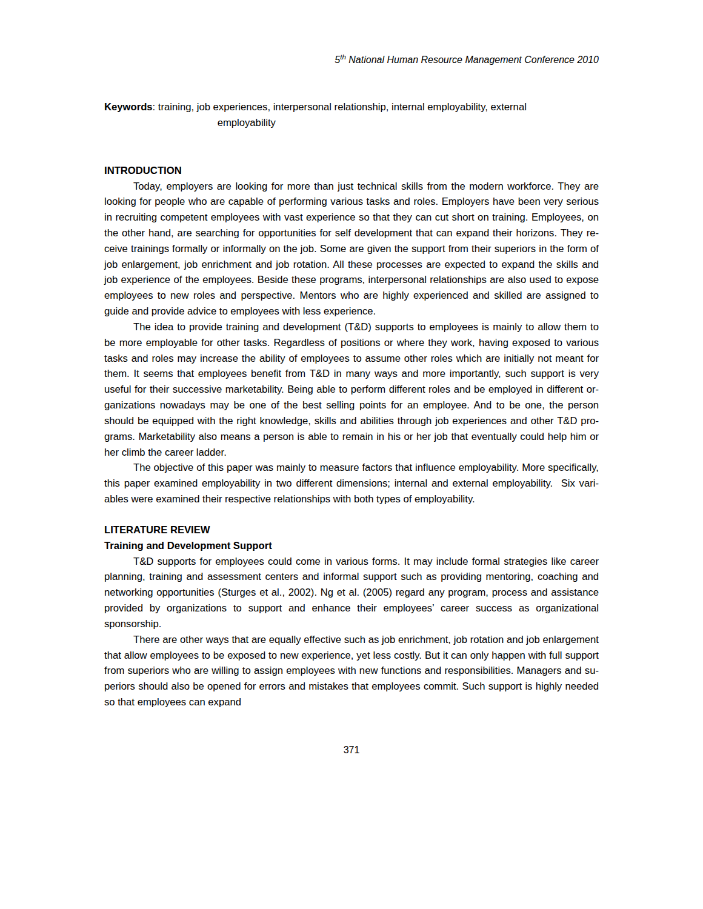5th National Human Resource Management Conference 2010
Keywords: training, job experiences, interpersonal relationship, internal employability, externalemployability
Introduction
Today, employers are looking for more than just technical skills from the modern workforce. They are looking for people who are capable of performing various tasks and roles. Employers have been very serious in recruiting competent employees with vast experience so that they can cut short on training. Employees, on the other hand, are searching for opportunities for self development that can expand their horizons. They receive trainings formally or informally on the job. Some are given the support from their superiors in the form of job enlargement, job enrichment and job rotation. All these processes are expected to expand the skills and job experience of the employees. Beside these programs, interpersonal relationships are also used to expose employees to new roles and perspective. Mentors who are highly experienced and skilled are assigned to guide and provide advice to employees with less experience.
The idea to provide training and development (T&D) supports to employees is mainly to allow them to be more employable for other tasks. Regardless of positions or where they work, having exposed to various tasks and roles may increase the ability of employees to assume other roles which are initially not meant for them. It seems that employees benefit from T&D in many ways and more importantly, such support is very useful for their successive marketability. Being able to perform different roles and be employed in different organizations nowadays may be one of the best selling points for an employee. And to be one, the person should be equipped with the right knowledge, skills and abilities through job experiences and other T&D programs. Marketability also means a person is able to remain in his or her job that eventually could help him or her climb the career ladder.
The objective of this paper was mainly to measure factors that influence employability. More specifically, this paper examined employability in two different dimensions; internal and external employability. Six variables were examined their respective relationships with both types of employability.
Literature Review
Training and Development Support
T&D supports for employees could come in various forms. It may include formal strategies like career planning, training and assessment centers and informal support such as providing mentoring, coaching and networking opportunities (Sturges et al., 2002). Ng et al. (2005) regard any program, process and assistance provided by organizations to support and enhance their employees’ career success as organizational sponsorship.
There are other ways that are equally effective such as job enrichment, job rotation and job enlargement that allow employees to be exposed to new experience, yet less costly. But it can only happen with full support from superiors who are willing to assign employees with new functions and responsibilities. Managers and superiors should also be opened for errors and mistakes that employees commit. Such support is highly needed so that employees can expand
371